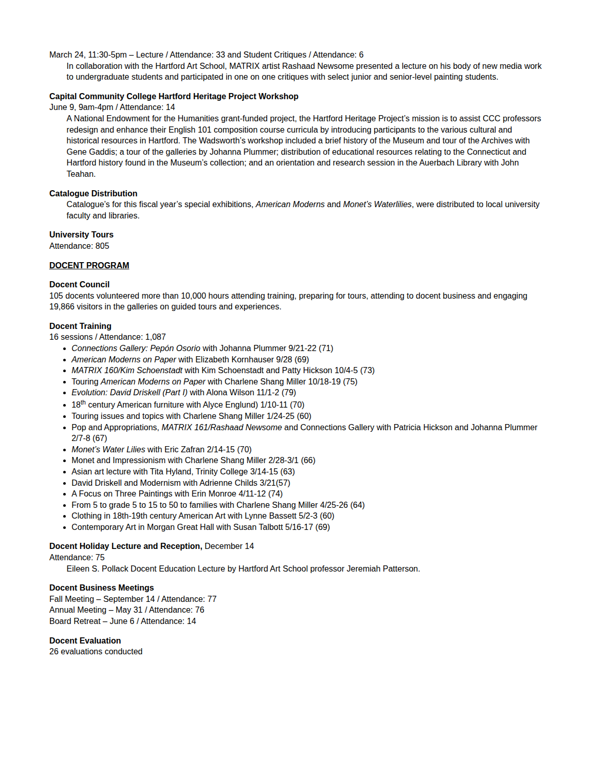March 24, 11:30-5pm – Lecture / Attendance: 33 and Student Critiques / Attendance: 6
In collaboration with the Hartford Art School, MATRIX artist Rashaad Newsome presented a lecture on his body of new media work to undergraduate students and participated in one on one critiques with select junior and senior-level painting students.
Capital Community College Hartford Heritage Project Workshop
June 9, 9am-4pm / Attendance: 14
A National Endowment for the Humanities grant-funded project, the Hartford Heritage Project’s mission is to assist CCC professors redesign and enhance their English 101 composition course curricula by introducing participants to the various cultural and historical resources in Hartford. The Wadsworth’s workshop included a brief history of the Museum and tour of the Archives with Gene Gaddis; a tour of the galleries by Johanna Plummer; distribution of educational resources relating to the Connecticut and Hartford history found in the Museum’s collection; and an orientation and research session in the Auerbach Library with John Teahan.
Catalogue Distribution
Catalogue’s for this fiscal year’s special exhibitions, American Moderns and Monet’s Waterlilies, were distributed to local university faculty and libraries.
University Tours
Attendance: 805
DOCENT PROGRAM
Docent Council
105 docents volunteered more than 10,000 hours attending training, preparing for tours, attending to docent business and engaging 19,866 visitors in the galleries on guided tours and experiences.
Docent Training
16 sessions / Attendance: 1,087
Connections Gallery: Pepón Osorio with Johanna Plummer 9/21-22 (71)
American Moderns on Paper with Elizabeth Kornhauser 9/28 (69)
MATRIX 160/Kim Schoenstadt with Kim Schoenstadt and Patty Hickson 10/4-5 (73)
Touring American Moderns on Paper with Charlene Shang Miller 10/18-19 (75)
Evolution: David Driskell (Part I) with Alona Wilson 11/1-2 (79)
18th century American furniture with Alyce Englund) 1/10-11 (70)
Touring issues and topics with Charlene Shang Miller 1/24-25 (60)
Pop and Appropriations, MATRIX 161/Rashaad Newsome and Connections Gallery with Patricia Hickson and Johanna Plummer 2/7-8 (67)
Monet’s Water Lilies with Eric Zafran 2/14-15 (70)
Monet and Impressionism with Charlene Shang Miller 2/28-3/1 (66)
Asian art lecture with Tita Hyland, Trinity College 3/14-15 (63)
David Driskell and Modernism with Adrienne Childs 3/21(57)
A Focus on Three Paintings with Erin Monroe 4/11-12 (74)
From 5 to grade 5 to 15 to 50 to families with Charlene Shang Miller 4/25-26 (64)
Clothing in 18th-19th century American Art with Lynne Bassett 5/2-3 (60)
Contemporary Art in Morgan Great Hall with Susan Talbott 5/16-17 (69)
Docent Holiday Lecture and Reception, December 14
Attendance: 75
Eileen S. Pollack Docent Education Lecture by Hartford Art School professor Jeremiah Patterson.
Docent Business Meetings
Fall Meeting – September 14 / Attendance: 77
Annual Meeting – May 31 / Attendance: 76
Board Retreat – June 6 / Attendance: 14
Docent Evaluation
26 evaluations conducted